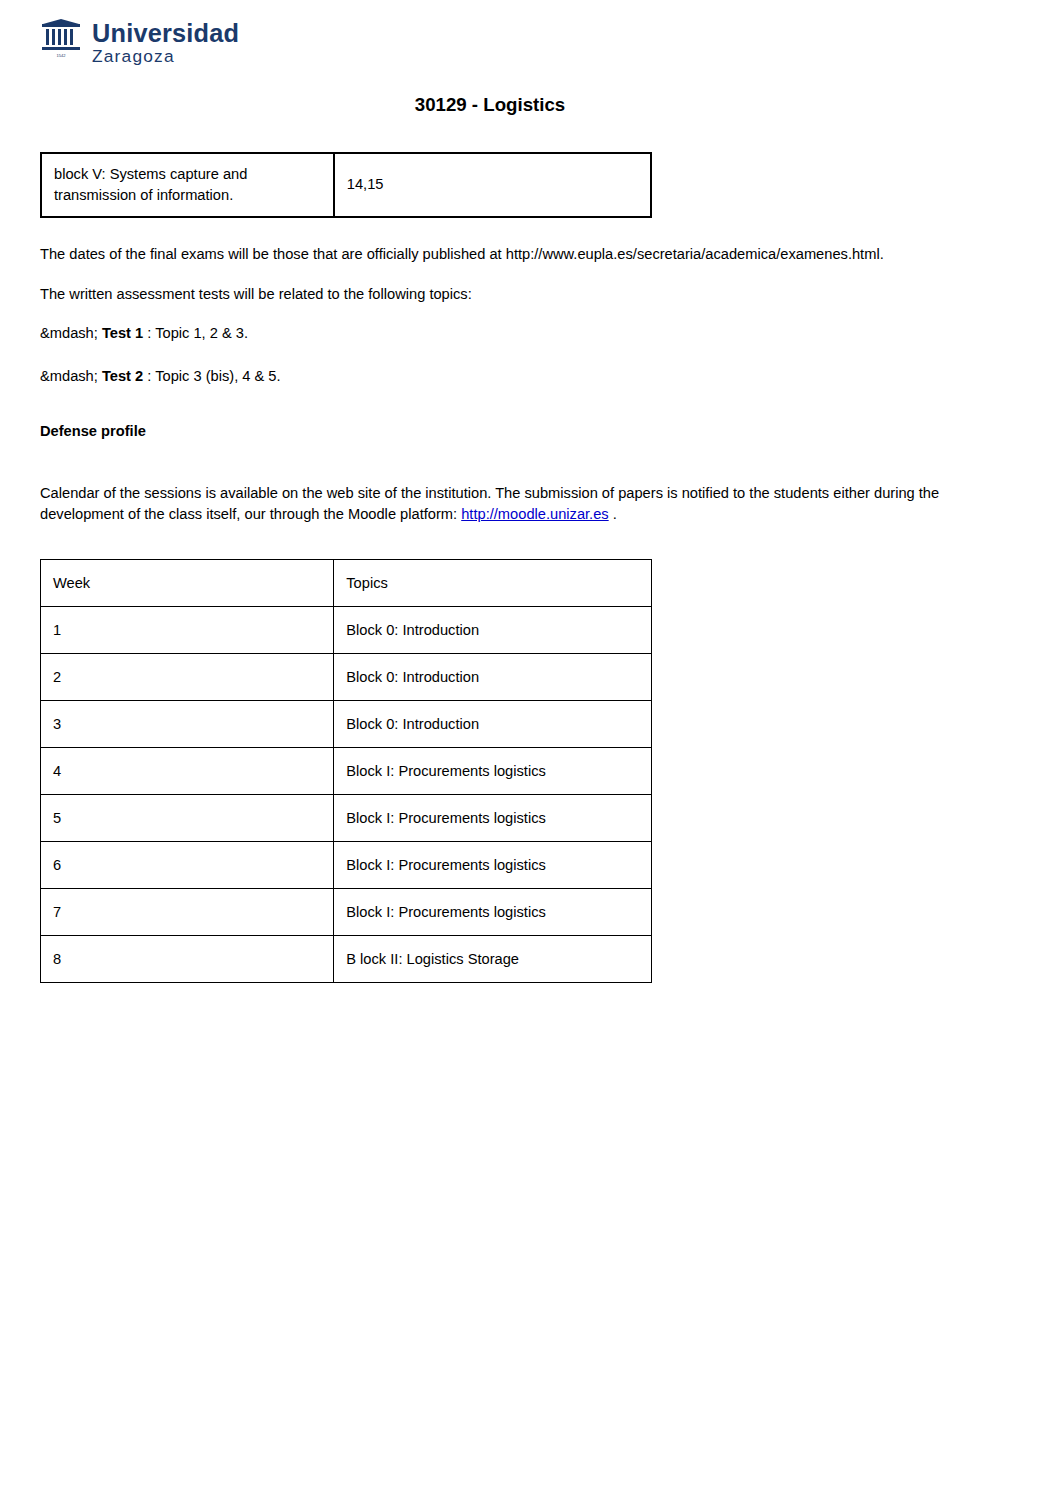1542
Universidad
Zaragoza
30129 - Logistics
| block V: Systems capture and transmission of information. | 14,15 |
The dates of the final exams will be those that are officially published at http://www.eupla.es/secretaria/academica/examenes.html.
The written assessment tests will be related to the following topics:
&mdash; Test 1 : Topic 1, 2 & 3.
&mdash; Test 2 : Topic 3 (bis), 4 & 5.
Defense profile
Calendar of the sessions is available on the web site of the institution. The submission of papers is notified to the students either during the development of the class itself, our through the Moodle platform: http://moodle.unizar.es .
| Week | Topics |
| 1 | Block 0: Introduction |
| 2 | Block 0: Introduction |
| 3 | Block 0: Introduction |
| 4 | Block I: Procurements logistics |
| 5 | Block I: Procurements logistics |
| 6 | Block I: Procurements logistics |
| 7 | Block I: Procurements logistics |
| 8 | B lock II: Logistics Storage |